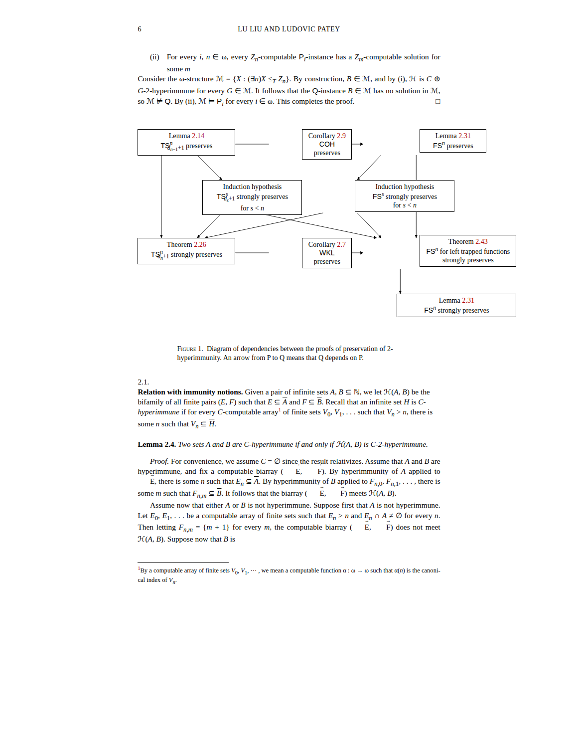6 LU LIU AND LUDOVIC PATEY
(ii) For every i, n ∈ ω, every Zn-computable Pi-instance has a Zm-computable solution for some m
Consider the ω-structure ℳ = {X : (∃n)X ≤T Zn}. By construction, B ∈ ℳ, and by (i), ℋ is C ⊕ G-2-hyperimmune for every G ∈ ℳ. It follows that the Q-instance B ∈ ℳ has no solution in ℳ, so ℳ ⊭ Q. By (ii), ℳ ⊨ Pi for every i ∈ ω. This completes the proof.□
Lemma 2.14
TSndn−1+1 preserves
Corollary 2.9
COH preserves
Lemma 2.31
FSn preserves
Induction hypothesis
TSsds+1 strongly preserves
for s < n
Induction hypothesis
FSs strongly preserves
for s < n
Theorem 2.26
TSndn+1 strongly preserves
Corollary 2.7
WKL preserves
Theorem 2.43
FSn for left trapped functions
strongly preserves
Lemma 2.31
FSn strongly preserves
Figure 1. Diagram of dependencies between the proofs of preservation of 2-hyperimmunity. An arrow from P to Q means that Q depends on P.
2.1.
Relation with immunity notions.
Given a pair of infinite sets A, B ⊆ ℕ, we let ℋ(A, B) be the bifamily of all finite pairs (E, F) such that E ⊆ A and F ⊆ B. Recall that an infinite set H is C-hyperimmune if for every C-computable array1 of finite sets V0, V1, . . . such that Vn > n, there is some n such that Vn ⊆ H.
Lemma 2.4. Two sets A and B are C-hyperimmune if and only if ℋ(A, B) is C-2-hyperimmune.
Proof. For convenience, we assume C = ∅ since the result relativizes. Assume that A and B are hyperimmune, and fix a computable biarray (E, F). By hyperimmunity of A applied to E, there is some n such that En ⊆ A. By hyperimmunity of B applied to Fn,0, Fn,1, . . . , there is some m such that Fn,m ⊆ B. It follows that the biarray (E, F) meets ℋ(A, B).
Assume now that either A or B is not hyperimmune. Suppose first that A is not hyperimmune. Let E0, E1, . . . be a computable array of finite sets such that En > n and En ∩ A ≠ ∅ for every n. Then letting Fn,m = {m + 1} for every m, the computable biarray (E, F) does not meet ℋ(A, B). Suppose now that B is
1By a computable array of finite sets V0, V1, ··· , we mean a computable function α : ω → ω such that α(n) is the canonical index of Vn.